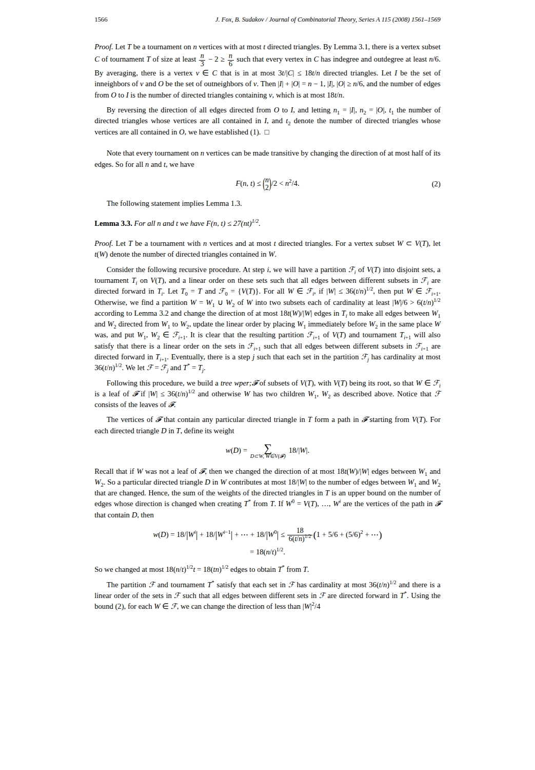1566 J. Fox, B. Sudakov / Journal of Combinatorial Theory, Series A 115 (2008) 1561–1569
Proof. Let T be a tournament on n vertices with at most t directed triangles. By Lemma 3.1, there is a vertex subset C of tournament T of size at least n 3 − 2 ≥ n 6 such that every vertex in C has indegree and outdegree at least n/6. By averaging, there is a vertex v ∈ C that is in at most 3t/|C| ≤ 18t/n directed triangles. Let I be the set of inneighbors of v and O be the set of outneighbors of v. Then |I| + |O| = n − 1, |I|, |O| ≥ n/6, and the number of edges from O to I is the number of directed triangles containing v, which is at most 18t/n.
By reversing the direction of all edges directed from O to I, and letting n1 = |I|, n2 = |O|, t1 the number of directed triangles whose vertices are all contained in I, and t2 denote the number of directed triangles whose vertices are all contained in O, we have established (1). □
Note that every tournament on n vertices can be made transitive by changing the direction of at most half of its edges. So for all n and t, we have
F(n, t) ≤ n 2/2 < n2/4. (2)
The following statement implies Lemma 1.3.
Lemma 3.3. For all n and t we have F(n, t) ≤ 27(nt)1/2.
Proof. Let T be a tournament with n vertices and at most t directed triangles. For a vertex subset W ⊂ V(T), let t(W) denote the number of directed triangles contained in W.
Consider the following recursive procedure. At step i, we will have a partition ℱi of V(T) into disjoint sets, a tournament Ti on V(T), and a linear order on these sets such that all edges between different subsets in ℱi are directed forward in Ti. Let T0 = T and ℱ0 = {V(T)}. For all W ∈ ℱi, if |W| ≤ 36(t/n)1/2, then put W ∈ ℱi+1. Otherwise, we find a partition W = W1 ∪ W2 of W into two subsets each of cardinality at least |W|/6 > 6(t/n)1/2 according to Lemma 3.2 and change the direction of at most 18t(W)/|W| edges in Ti to make all edges between W1 and W2 directed from W1 to W2, update the linear order by placing W1 immediately before W2 in the same place W was, and put W1, W2 ∈ ℱi+1. It is clear that the resulting partition ℱi+1 of V(T) and tournament Ti+1 will also satisfy that there is a linear order on the sets in ℱi+1 such that all edges between different subsets in ℱi+1 are directed forward in Ti+1. Eventually, there is a step j such that each set in the partition ℱj has cardinality at most 36(t/n)1/2. We let ℱ = ℱj and T* = Tj.
Following this procedure, we build a tree wper; 𝓕 of subsets of V(T), with V(T) being its root, so that W ∈ ℱi is a leaf of 𝓕 if |W| ≤ 36(t/n)1/2 and otherwise W has two children W1, W2 as described above. Notice that ℱ consists of the leaves of 𝓕.
The vertices of 𝓕 that contain any particular directed triangle in T form a path in 𝓕 starting from V(T). For each directed triangle D in T, define its weight
w(D) = ∑D⊂W, W∈V(𝓕) 18/|W|.
Recall that if W was not a leaf of 𝓕, then we changed the direction of at most 18t(W)/|W| edges between W1 and W2. So a particular directed triangle D in W contributes at most 18/|W| to the number of edges between W1 and W2 that are changed. Hence, the sum of the weights of the directed triangles in T is an upper bound on the number of edges whose direction is changed when creating T* from T. If W0 = V(T), …, Wi are the vertices of the path in 𝓕 that contain D, then
w(D) = 18/|Wi| + 18/|Wi−1| + ⋯ + 18/|W0| ≤ 186(t/n)1/2(1 + 5/6 + (5/6)2 + ⋯)
= 18(n/t)1/2.
So we changed at most 18(n/t)1/2t = 18(tn)1/2 edges to obtain T* from T.
The partition ℱ and tournament T* satisfy that each set in ℱ has cardinality at most 36(t/n)1/2 and there is a linear order of the sets in ℱ such that all edges between different sets in ℱ are directed forward in T*. Using the bound (2), for each W ∈ ℱ, we can change the direction of less than |W|2/4